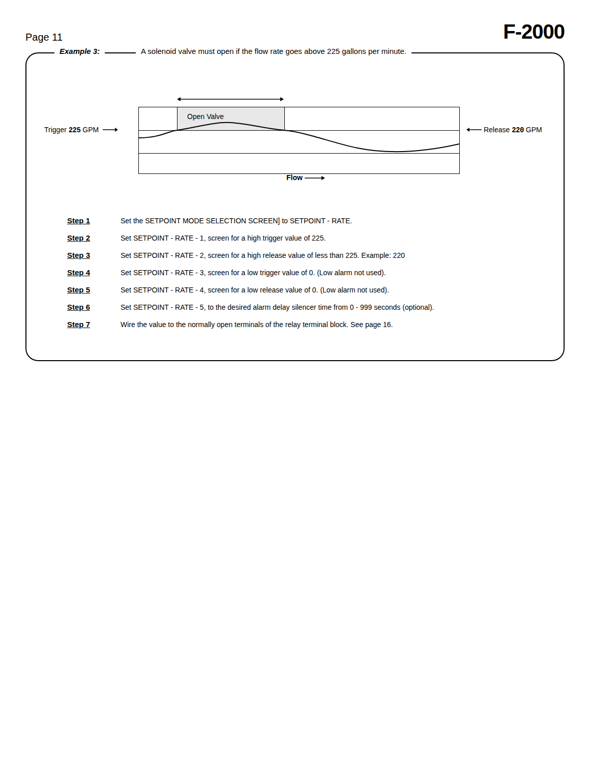Page 11
F-2000
Example 3:
A solenoid valve must open if the flow rate goes above 225 gallons per minute.
Trigger 225 GPM
Release 220 GPM
Open Valve
Flow
Step 1
Set the SETPOINT MODE SELECTION SCREEN] to SETPOINT - RATE.
Step 2
Set SETPOINT - RATE - 1, screen for a high trigger value of 225.
Step 3
Set SETPOINT - RATE - 2, screen for a high release value of less than 225. Example: 220
Step 4
Set SETPOINT - RATE - 3, screen for a low trigger value of 0. (Low alarm not used).
Step 5
Set SETPOINT - RATE - 4, screen for a low release value of 0. (Low alarm not used).
Step 6
Set SETPOINT - RATE - 5, to the desired alarm delay silencer time from 0 - 999 seconds (optional).
Step 7
Wire the value to the normally open terminals of the relay terminal block. See page 16.